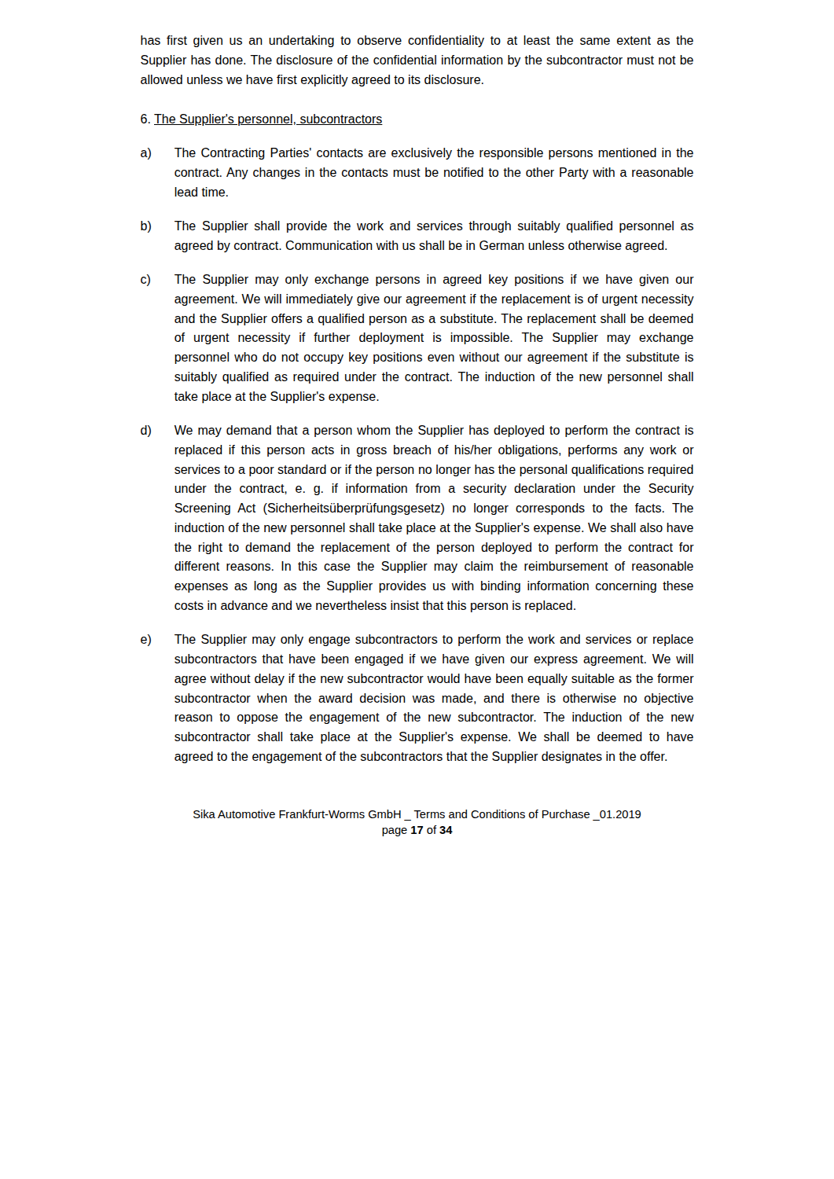has first given us an undertaking to observe confidentiality to at least the same extent as the Supplier has done. The disclosure of the confidential information by the subcontractor must not be allowed unless we have first explicitly agreed to its disclosure.
6. The Supplier's personnel, subcontractors
a)
The Contracting Parties' contacts are exclusively the responsible persons mentioned in the contract. Any changes in the contacts must be notified to the other Party with a reasonable lead time.
b)
The Supplier shall provide the work and services through suitably qualified personnel as agreed by contract. Communication with us shall be in German unless otherwise agreed.
c)
The Supplier may only exchange persons in agreed key positions if we have given our agreement. We will immediately give our agreement if the replacement is of urgent necessity and the Supplier offers a qualified person as a substitute. The replacement shall be deemed of urgent necessity if further deployment is impossible. The Supplier may exchange personnel who do not occupy key positions even without our agreement if the substitute is suitably qualified as required under the contract. The induction of the new personnel shall take place at the Supplier's expense.
d)
We may demand that a person whom the Supplier has deployed to perform the contract is replaced if this person acts in gross breach of his/her obligations, performs any work or services to a poor standard or if the person no longer has the personal qualifications required under the contract, e. g. if information from a security declaration under the Security Screening Act (Sicherheitsüberprüfungsgesetz) no longer corresponds to the facts. The induction of the new personnel shall take place at the Supplier's expense. We shall also have the right to demand the replacement of the person deployed to perform the contract for different reasons. In this case the Supplier may claim the reimbursement of reasonable expenses as long as the Supplier provides us with binding information concerning these costs in advance and we nevertheless insist that this person is replaced.
e)
The Supplier may only engage subcontractors to perform the work and services or replace subcontractors that have been engaged if we have given our express agreement. We will agree without delay if the new subcontractor would have been equally suitable as the former subcontractor when the award decision was made, and there is otherwise no objective reason to oppose the engagement of the new subcontractor. The induction of the new subcontractor shall take place at the Supplier's expense. We shall be deemed to have agreed to the engagement of the subcontractors that the Supplier designates in the offer.
Sika Automotive Frankfurt-Worms GmbH _ Terms and Conditions of Purchase _01.2019
page 17 of 34